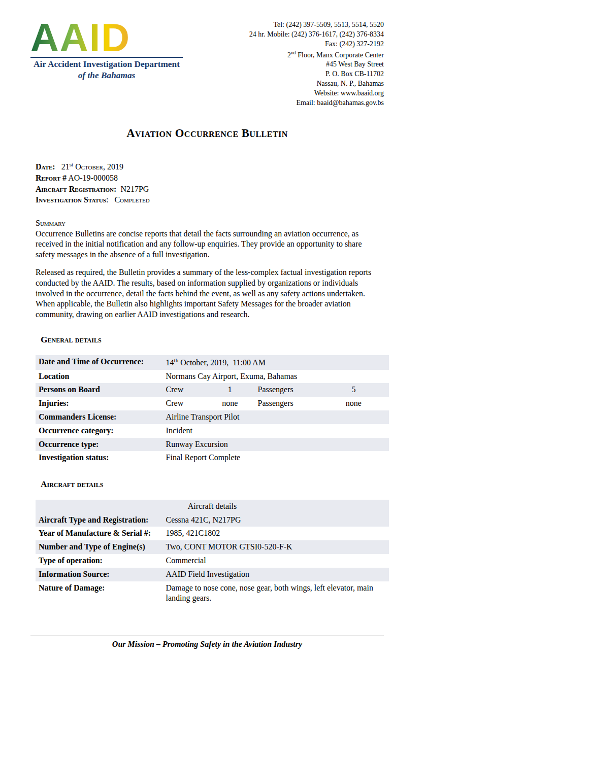AAID
Air Accident Investigation Department
of the Bahamas
Tel: (242) 397-5509, 5513, 5514, 5520
24 hr. Mobile: (242) 376-1617, (242) 376-8334
Fax: (242) 327-2192
2nd Floor, Manx Corporate Center
#45 West Bay Street
P. O. Box CB-11702
Nassau, N. P., Bahamas
Website: www.baaid.org
Email: baaid@bahamas.gov.bs
Aviation Occurrence Bulletin
Date: 21st October, 2019
Report # AO-19-000058
Aircraft Registration: N217PG
Investigation Status: Completed
Summary
Occurrence Bulletins are concise reports that detail the facts surrounding an aviation occurrence, as received in the initial notification and any follow-up enquiries. They provide an opportunity to share safety messages in the absence of a full investigation.
Released as required, the Bulletin provides a summary of the less-complex factual investigation reports conducted by the AAID. The results, based on information supplied by organizations or individuals involved in the occurrence, detail the facts behind the event, as well as any safety actions undertaken. When applicable, the Bulletin also highlights important Safety Messages for the broader aviation community, drawing on earlier AAID investigations and research.
General details
| Date and Time of Occurrence: | 14 th October, 2019, 11:00 AM |
| Location | Normans Cay Airport, Exuma, Bahamas |
| Persons on Board | Crew | 1 | Passengers | 5 |
| Injuries: | Crew | none | Passengers | none |
| Commanders License: | Airline Transport Pilot |
| Occurrence category: | Incident |
| Occurrence type: | Runway Excursion |
| Investigation status: | Final Report Complete |
Aircraft details
| Aircraft details |
| Aircraft Type and Registration: | Cessna 421C, N217PG |
| Year of Manufacture & Serial #: | 1985, 421C1802 |
| Number and Type of Engine(s) | Two, CONT MOTOR GTSI0-520-F-K |
| Type of operation: | Commercial |
| Information Source: | AAID Field Investigation |
| Nature of Damage: | Damage to nose cone, nose gear, both wings, left elevator, main landing gears. |
Our Mission – Promoting Safety in the Aviation Industry